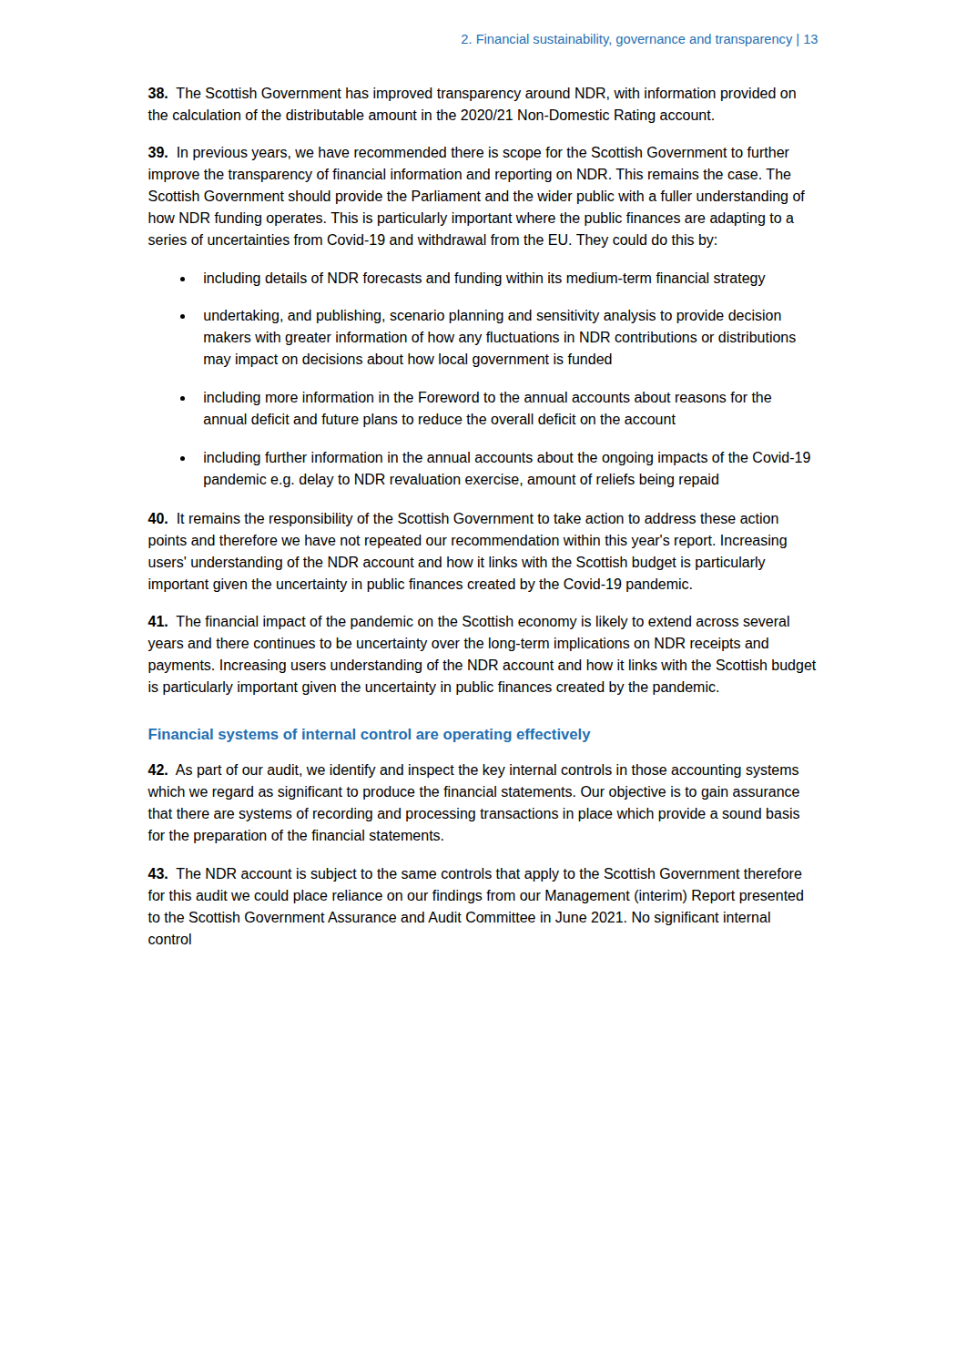2. Financial sustainability, governance and transparency | 13
38. The Scottish Government has improved transparency around NDR, with information provided on the calculation of the distributable amount in the 2020/21 Non-Domestic Rating account.
39. In previous years, we have recommended there is scope for the Scottish Government to further improve the transparency of financial information and reporting on NDR. This remains the case. The Scottish Government should provide the Parliament and the wider public with a fuller understanding of how NDR funding operates. This is particularly important where the public finances are adapting to a series of uncertainties from Covid-19 and withdrawal from the EU. They could do this by:
including details of NDR forecasts and funding within its medium-term financial strategy
undertaking, and publishing, scenario planning and sensitivity analysis to provide decision makers with greater information of how any fluctuations in NDR contributions or distributions may impact on decisions about how local government is funded
including more information in the Foreword to the annual accounts about reasons for the annual deficit and future plans to reduce the overall deficit on the account
including further information in the annual accounts about the ongoing impacts of the Covid-19 pandemic e.g. delay to NDR revaluation exercise, amount of reliefs being repaid
40. It remains the responsibility of the Scottish Government to take action to address these action points and therefore we have not repeated our recommendation within this year's report. Increasing users' understanding of the NDR account and how it links with the Scottish budget is particularly important given the uncertainty in public finances created by the Covid-19 pandemic.
41. The financial impact of the pandemic on the Scottish economy is likely to extend across several years and there continues to be uncertainty over the long-term implications on NDR receipts and payments. Increasing users understanding of the NDR account and how it links with the Scottish budget is particularly important given the uncertainty in public finances created by the pandemic.
Financial systems of internal control are operating effectively
42. As part of our audit, we identify and inspect the key internal controls in those accounting systems which we regard as significant to produce the financial statements. Our objective is to gain assurance that there are systems of recording and processing transactions in place which provide a sound basis for the preparation of the financial statements.
43. The NDR account is subject to the same controls that apply to the Scottish Government therefore for this audit we could place reliance on our findings from our Management (interim) Report presented to the Scottish Government Assurance and Audit Committee in June 2021. No significant internal control